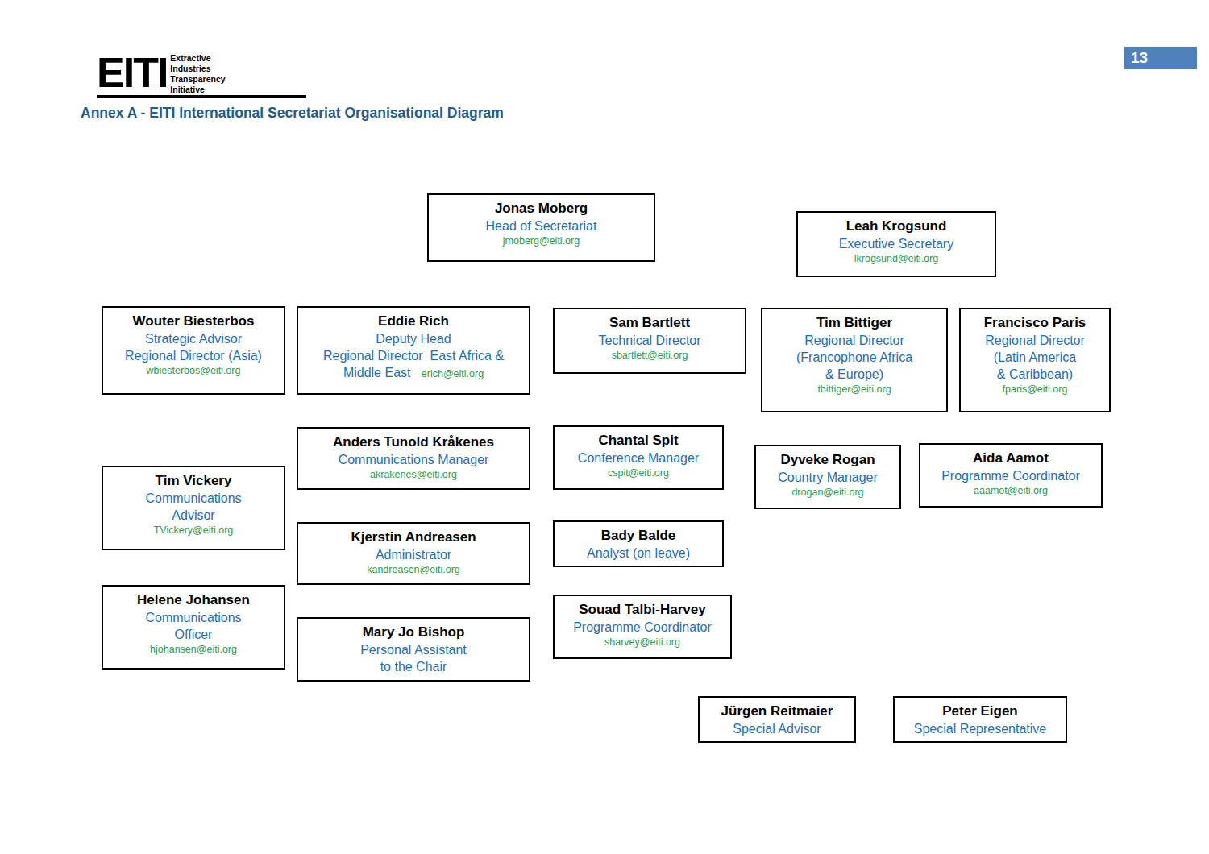13
EITI Extractive
Industries
Transparency
Initiative
Annex A - EITI International Secretariat Organisational Diagram
Jonas Moberg
Head of Secretariat
jmoberg@eiti.org
Leah Krogsund
Executive Secretary
lkrogsund@eiti.org
Wouter Biesterbos
Strategic Advisor
Regional Director (Asia)
wbiesterbos@eiti.org
Eddie Rich
Deputy Head
Regional Director East Africa &
Middle East erich@eiti.org
Sam Bartlett
Technical Director
sbartlett@eiti.org
Tim Bittiger
Regional Director
(Francophone Africa
& Europe)
tbittiger@eiti.org
Francisco Paris
Regional Director
(Latin America
& Caribbean)
fparis@eiti.org
Anders Tunold Kråkenes
Communications Manager
akrakenes@eiti.org
Chantal Spit
Conference Manager
cspit@eiti.org
Aida Aamot
Programme Coordinator
aaamot@eiti.org
Dyveke Rogan
Country Manager
drogan@eiti.org
Tim Vickery
Communications
Advisor
TVickery@eiti.org
Kjerstin Andreasen
Administrator
kandreasen@eiti.org
Bady Balde
Analyst (on leave)
Helene Johansen
Communications
Officer
hjohansen@eiti.org
Souad Talbi-Harvey
Programme Coordinator
sharvey@eiti.org
Mary Jo Bishop
Personal Assistant
to the Chair
Jürgen Reitmaier
Special Advisor
Peter Eigen
Special Representative